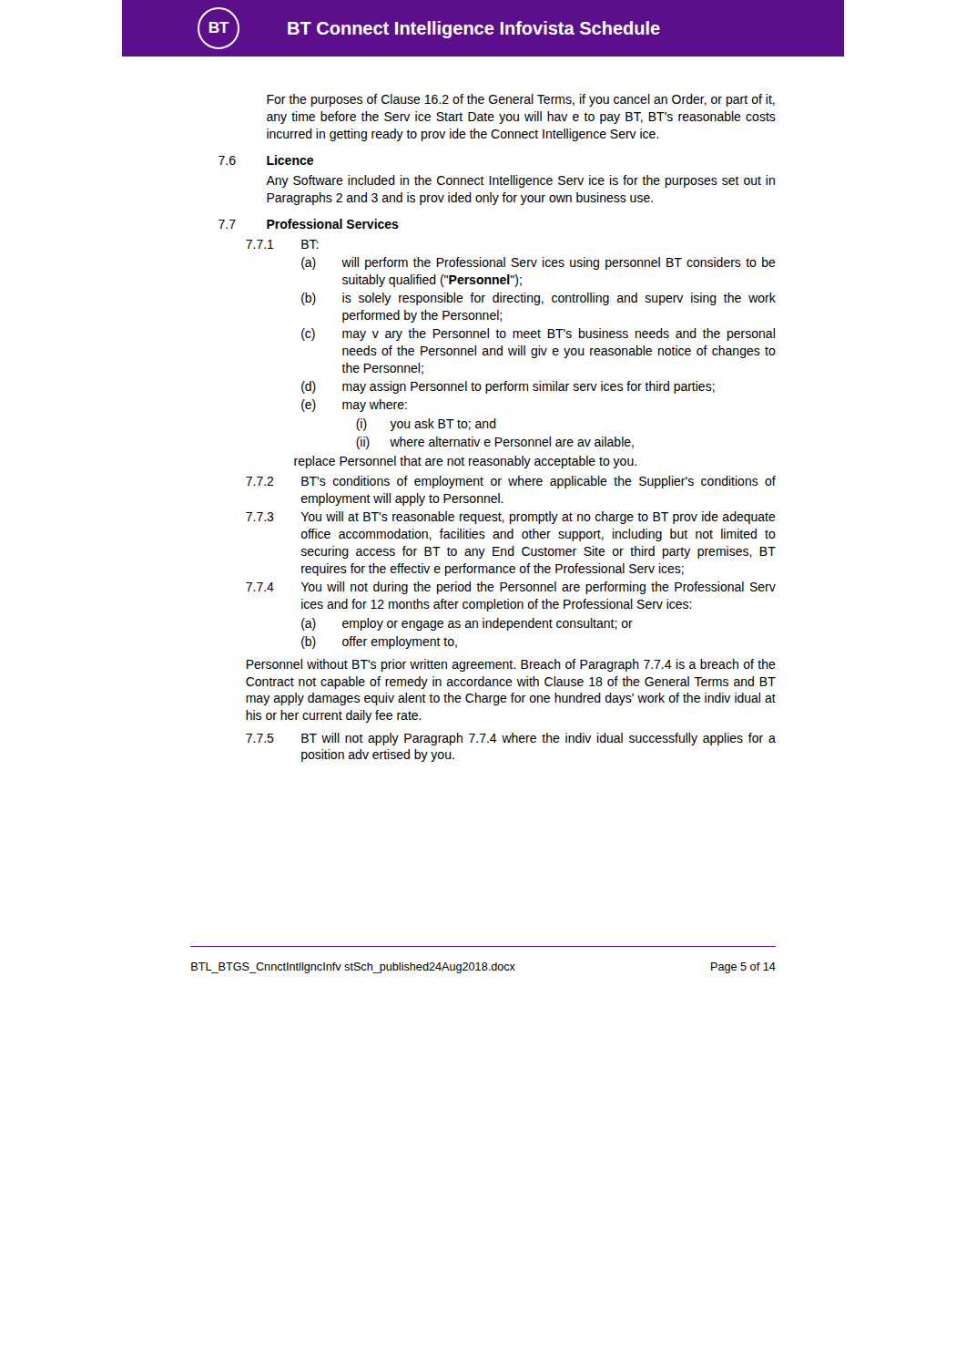BT
BT Connect Intelligence Infovista Schedule
For the purposes of Clause 16.2 of the General Terms, if you cancel an Order, or part of it, any time before the Serv ice Start Date you will hav e to pay BT, BT's reasonable costs incurred in getting ready to prov ide the Connect Intelligence Serv ice.
7.6
Licence
Any Software included in the Connect Intelligence Serv ice is for the purposes set out in Paragraphs 2 and 3 and is prov ided only for your own business use.
7.7
Professional Services
7.7.1
BT:
(a)
will perform the Professional Serv ices using personnel BT considers to be suitably qualified ("Personnel");
(b)
is solely responsible for directing, controlling and superv ising the work performed by the Personnel;
(c)
may v ary the Personnel to meet BT's business needs and the personal needs of the Personnel and will giv e you reasonable notice of changes to the Personnel;
(d)
may assign Personnel to perform similar serv ices for third parties;
(e)
may where:
(i)
you ask BT to; and
(ii)
where alternativ e Personnel are av ailable,
replace Personnel that are not reasonably acceptable to you.
7.7.2
BT's conditions of employment or where applicable the Supplier's conditions of employment will apply to Personnel.
7.7.3
You will at BT's reasonable request, promptly at no charge to BT prov ide adequate office accommodation, facilities and other support, including but not limited to securing access for BT to any End Customer Site or third party premises, BT requires for the effectiv e performance of the Professional Serv ices;
7.7.4
You will not during the period the Personnel are performing the Professional Serv ices and for 12 months after completion of the Professional Serv ices:
(a)
employ or engage as an independent consultant; or
(b)
offer employment to,
Personnel without BT's prior written agreement. Breach of Paragraph 7.7.4 is a breach of the Contract not capable of remedy in accordance with Clause 18 of the General Terms and BT may apply damages equiv alent to the Charge for one hundred days' work of the indiv idual at his or her current daily fee rate.
7.7.5
BT will not apply Paragraph 7.7.4 where the indiv idual successfully applies for a position adv ertised by you.
BTL_BTGS_CnnctIntllgncInfv stSch_published24Aug2018.docx
Page 5 of 14